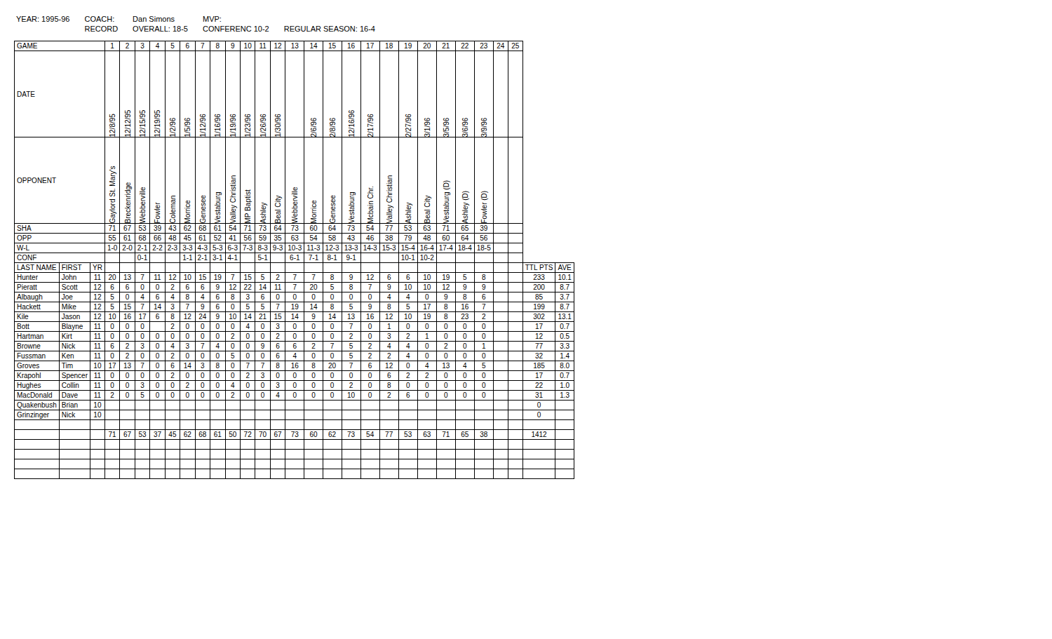| YEAR: 1995-96 | COACH: | Dan Simons | MVP: | |
| | RECORD | OVERALL: 18-5 | CONFERENC 10-2 | REGULAR SEASON: 16-4 |
| GAME | 1 | 2 | 3 | 4 | 5 | 6 | 7 | 8 | 9 | 10 | 11 | 12 | 13 | 14 | 15 | 16 | 17 | 18 | 19 | 20 | 21 | 22 | 23 | 24 | 25 | | |
| --- | --- | --- | --- | --- | --- | --- | --- | --- | --- | --- | --- | --- | --- | --- | --- | --- | --- | --- | --- | --- | --- | --- | --- | --- | --- | --- | --- |
| DATE | 12/8/95 | 12/12/95 | 12/15/95 | 12/19/95 | 1/2/96 | 1/5/96 | 1/12/96 | 1/16/96 | 1/19/96 | 1/23/96 | 1/26/96 | 1/30/96 | | 2/6/96 | 2/8/96 | 12/16/96 | 2/17/96 | | 2/27/96 | 3/1/96 | 3/5/96 | 3/6/96 | 3/9/96 | | | | |
| OPPONENT | Gaylord St. Mary's | Breckenridge | Webberville | Fowler | Coleman | Morrice | Genesee | Vestaburg | Valley Christian | MP Baptist | Ashley | Beal City | Webberville | Morrice | Genesee | Vestaburg | Mcbain Chr. | Valley Christian | Ashley | Beal City | Vestaburg (D) | Ashley (D) | Fowler (D) | | | | |
| SHA | 71 | 67 | 53 | 39 | 43 | 62 | 68 | 61 | 54 | 71 | 73 | 64 | 73 | 60 | 64 | 73 | 54 | 77 | 53 | 63 | 71 | 65 | 39 | | | | |
| OPP | 55 | 61 | 68 | 66 | 48 | 45 | 61 | 52 | 41 | 56 | 59 | 35 | 63 | 54 | 58 | 43 | 46 | 38 | 79 | 48 | 60 | 64 | 56 | | | | |
| W-L | 1-0 | 2-0 | 2-1 | 2-2 | 2-3 | 3-3 | 4-3 | 5-3 | 6-3 | 7-3 | 8-3 | 9-3 | 10-3 | 11-3 | 12-3 | 13-3 | 14-3 | 15-3 | 15-4 | 16-4 | 17-4 | 18-4 | 18-5 | | | | |
| CONF | | | 0-1 | | | 1-1 | 2-1 | 3-1 | 4-1 | | 5-1 | | 6-1 | 7-1 | 8-1 | 9-1 | | | 10-1 | 10-2 | | | | | | | |
| LAST NAME | FIRST | YR | | | | | | | | | | | | | | | | | | | | | | | | | | TTL PTS | AVE |
| Hunter | John | 11 | 20 | 13 | 7 | 11 | 12 | 10 | 15 | 19 | 7 | 15 | 5 | 2 | 7 | 7 | 8 | 9 | 12 | 6 | 6 | 10 | 19 | 5 | 8 | | | 233 | 10.1 |
| Pieratt | Scott | 12 | 6 | 6 | 0 | 0 | 2 | 6 | 6 | 9 | 12 | 22 | 14 | 11 | 7 | 20 | 5 | 8 | 7 | 9 | 10 | 10 | 12 | 9 | 9 | | | 200 | 8.7 |
| Albaugh | Joe | 12 | 5 | 0 | 4 | 6 | 4 | 8 | 4 | 6 | 8 | 3 | 6 | 0 | 0 | 0 | 0 | 0 | 0 | 4 | 4 | 0 | 9 | 8 | 6 | | | 85 | 3.7 |
| Hackett | Mike | 12 | 5 | 15 | 7 | 14 | 3 | 7 | 9 | 6 | 0 | 5 | 5 | 7 | 19 | 14 | 8 | 5 | 9 | 8 | 5 | 17 | 8 | 16 | 7 | | | 199 | 8.7 |
| Kile | Jason | 12 | 10 | 16 | 17 | 6 | 8 | 12 | 24 | 9 | 10 | 14 | 21 | 15 | 14 | 9 | 14 | 13 | 16 | 12 | 10 | 19 | 8 | 23 | 2 | | | 302 | 13.1 |
| Bott | Blayne | 11 | 0 | 0 | 0 | | 2 | 0 | 0 | 0 | 0 | 4 | 0 | 3 | 0 | 0 | 0 | 7 | 0 | 1 | 0 | 0 | 0 | 0 | 0 | | | 17 | 0.7 |
| Hartman | Kirt | 11 | 0 | 0 | 0 | 0 | 0 | 0 | 0 | 0 | 2 | 0 | 0 | 2 | 0 | 0 | 0 | 2 | 0 | 3 | 2 | 1 | 0 | 0 | 0 | | | 12 | 0.5 |
| Browne | Nick | 11 | 6 | 2 | 3 | 0 | 4 | 3 | 7 | 4 | 0 | 0 | 9 | 6 | 6 | 2 | 7 | 5 | 2 | 4 | 4 | 0 | 2 | 0 | 1 | | | 77 | 3.3 |
| Fussman | Ken | 11 | 0 | 2 | 0 | 0 | 2 | 0 | 0 | 0 | 5 | 0 | 0 | 6 | 4 | 0 | 0 | 5 | 2 | 2 | 4 | 0 | 0 | 0 | 0 | | | 32 | 1.4 |
| Groves | Tim | 10 | 17 | 13 | 7 | 0 | 6 | 14 | 3 | 8 | 0 | 7 | 7 | 8 | 16 | 8 | 20 | 7 | 6 | 12 | 0 | 4 | 13 | 4 | 5 | | | 185 | 8.0 |
| Krapohl | Spencer | 11 | 0 | 0 | 0 | 0 | 2 | 0 | 0 | 0 | 0 | 2 | 3 | 0 | 0 | 0 | 0 | 0 | 0 | 6 | 2 | 2 | 0 | 0 | 0 | | | 17 | 0.7 |
| Hughes | Collin | 11 | 0 | 0 | 3 | 0 | 0 | 2 | 0 | 0 | 4 | 0 | 0 | 3 | 0 | 0 | 0 | 2 | 0 | 8 | 0 | 0 | 0 | 0 | 0 | | | 22 | 1.0 |
| MacDonald | Dave | 11 | 2 | 0 | 5 | 0 | 0 | 0 | 0 | 0 | 2 | 0 | 0 | 4 | 0 | 0 | 0 | 10 | 0 | 2 | 6 | 0 | 0 | 0 | 0 | | | 31 | 1.3 |
| Quakenbush | Brian | 10 | | | | | | | | | | | | | | | | | | | | | | | | | | 0 | |
| Grinzinger | Nick | 10 | | | | | | | | | | | | | | | | | | | | | | | | | | 0 | |
| | | | 71 | 67 | 53 | 37 | 45 | 62 | 68 | 61 | 50 | 72 | 70 | 67 | 73 | 60 | 62 | 73 | 54 | 77 | 53 | 63 | 71 | 65 | 38 | | | 1412 | |